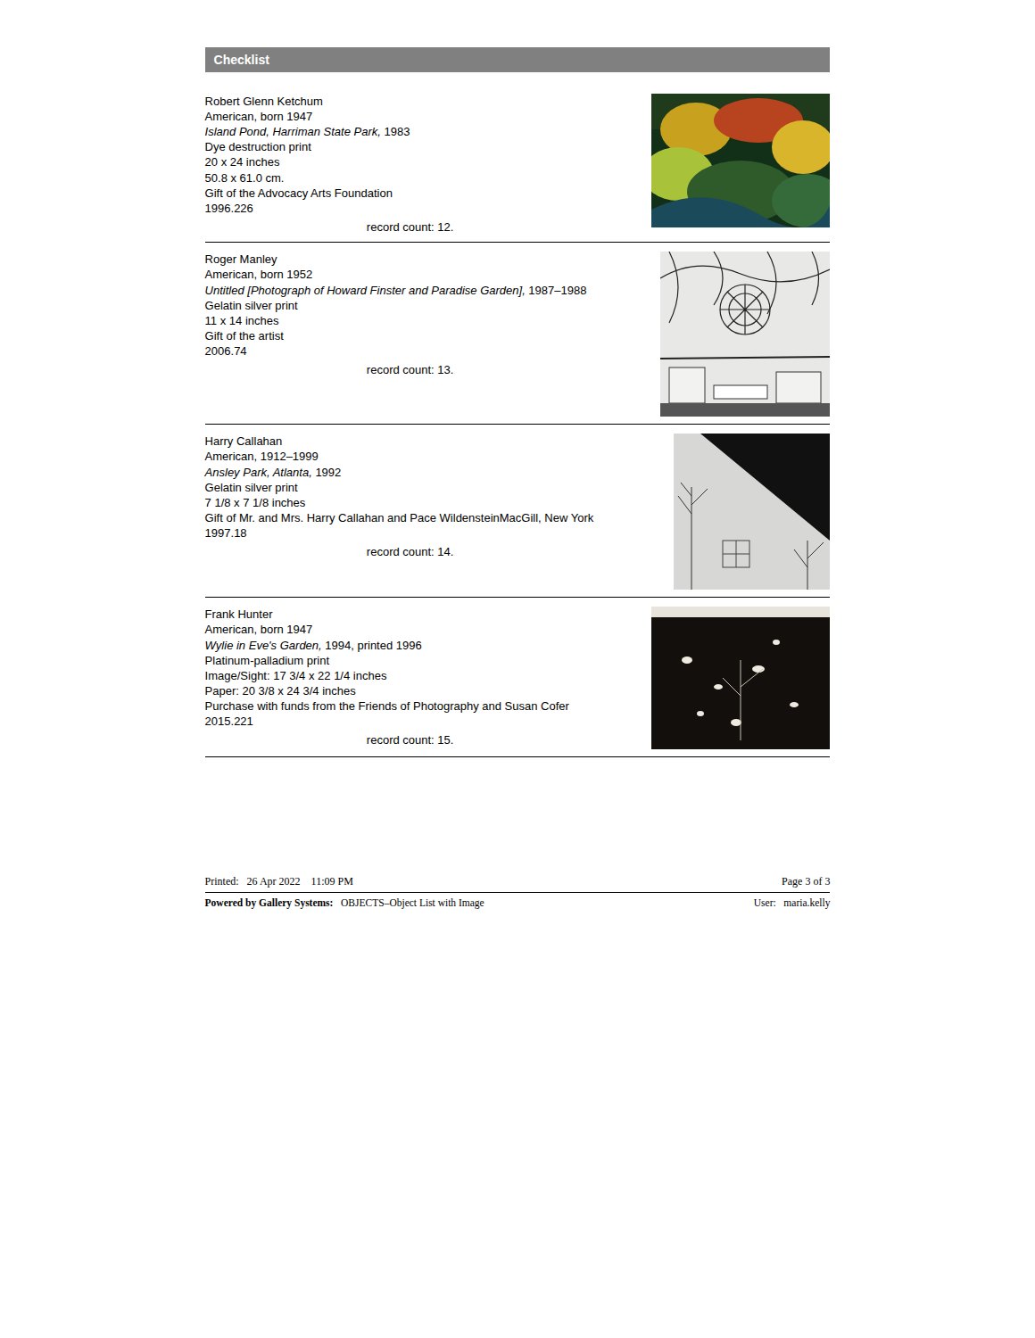Checklist
Robert Glenn Ketchum
American, born 1947
Island Pond, Harriman State Park, 1983
Dye destruction print
20 x 24 inches
50.8 x 61.0 cm.
Gift of the Advocacy Arts Foundation
1996.226
record count: 12.
Roger Manley
American, born 1952
Untitled [Photograph of Howard Finster and Paradise Garden], 1987–1988
Gelatin silver print
11 x 14 inches
Gift of the artist
2006.74
record count: 13.
Harry Callahan
American, 1912–1999
Ansley Park, Atlanta, 1992
Gelatin silver print
7 1/8 x 7 1/8 inches
Gift of Mr. and Mrs. Harry Callahan and Pace WildensteinMacGill, New York
1997.18
record count: 14.
Frank Hunter
American, born 1947
Wylie in Eve's Garden, 1994, printed 1996
Platinum-palladium print
Image/Sight: 17 3/4 x 22 1/4 inches
Paper: 20 3/8 x 24 3/4 inches
Purchase with funds from the Friends of Photography and Susan Cofer
2015.221
record count: 15.
Printed: 26 Apr 2022 11:09 PM
Page 3 of 3
Powered by Gallery Systems: OBJECTS–Object List with Image
User: maria.kelly